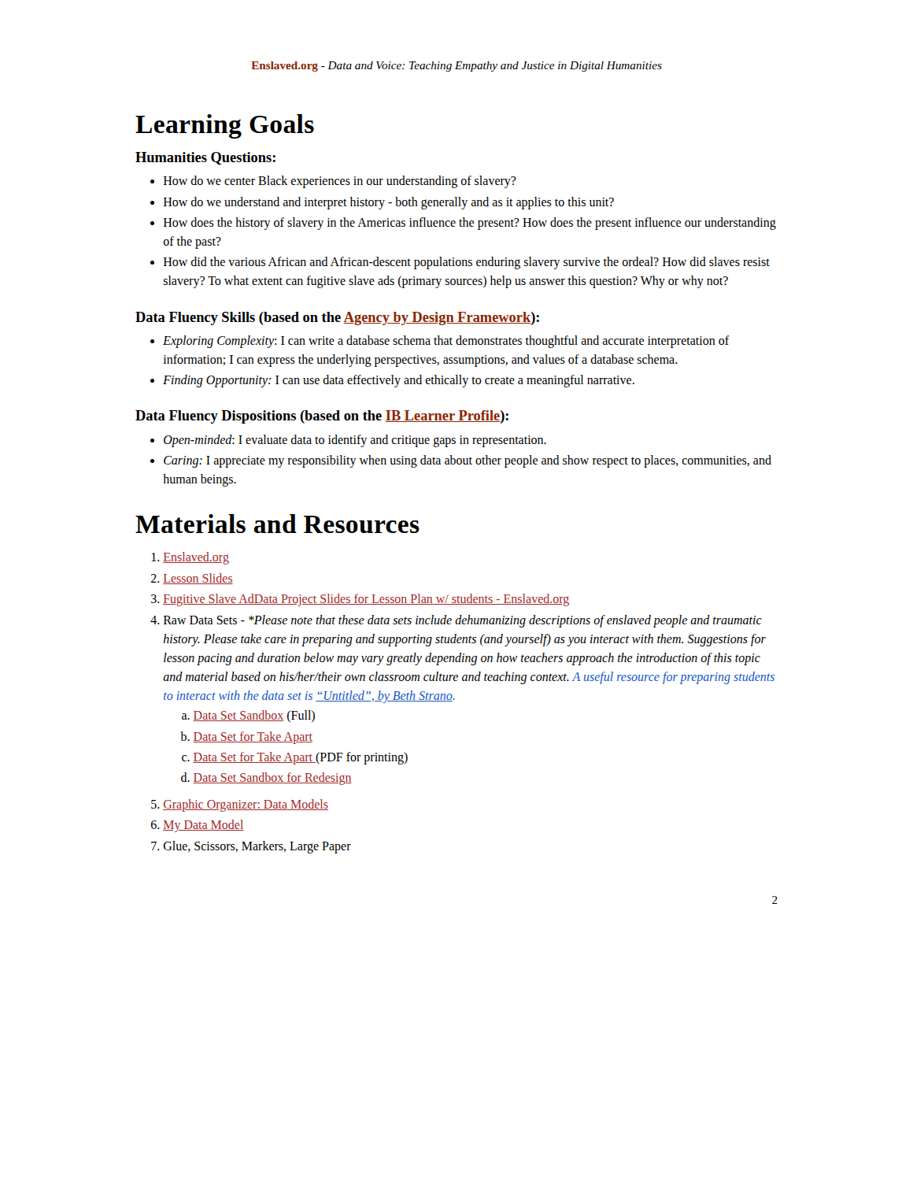Enslaved.org - Data and Voice: Teaching Empathy and Justice in Digital Humanities
Learning Goals
Humanities Questions:
How do we center Black experiences in our understanding of slavery?
How do we understand and interpret history - both generally and as it applies to this unit?
How does the history of slavery in the Americas influence the present? How does the present influence our understanding of the past?
How did the various African and African-descent populations enduring slavery survive the ordeal? How did slaves resist slavery? To what extent can fugitive slave ads (primary sources) help us answer this question? Why or why not?
Data Fluency Skills (based on the Agency by Design Framework):
Exploring Complexity: I can write a database schema that demonstrates thoughtful and accurate interpretation of information; I can express the underlying perspectives, assumptions, and values of a database schema.
Finding Opportunity: I can use data effectively and ethically to create a meaningful narrative.
Data Fluency Dispositions (based on the IB Learner Profile):
Open-minded: I evaluate data to identify and critique gaps in representation.
Caring: I appreciate my responsibility when using data about other people and show respect to places, communities, and human beings.
Materials and Resources
Enslaved.org
Lesson Slides
Fugitive Slave AdData Project Slides for Lesson Plan w/ students - Enslaved.org
Raw Data Sets - *Please note that these data sets include dehumanizing descriptions of enslaved people and traumatic history. Please take care in preparing and supporting students (and yourself) as you interact with them. Suggestions for lesson pacing and duration below may vary greatly depending on how teachers approach the introduction of this topic and material based on his/her/their own classroom culture and teaching context. A useful resource for preparing students to interact with the data set is “Untitled”, by Beth Strano.
Data Set Sandbox (Full)
Data Set for Take Apart
Data Set for Take Apart (PDF for printing)
Data Set Sandbox for Redesign
Graphic Organizer: Data Models
My Data Model
Glue, Scissors, Markers, Large Paper
2